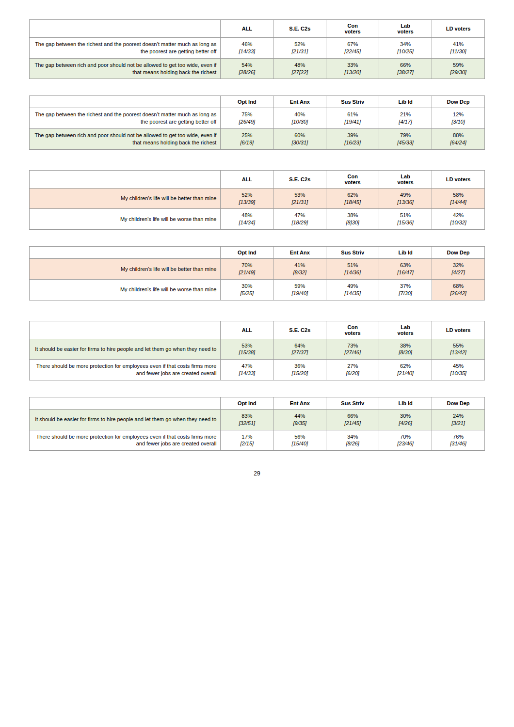| | ALL | S.E. C2s | Con voters | Lab voters | LD voters |
| --- | --- | --- | --- | --- | --- |
| The gap between the richest and the poorest doesn’t matter much as long as the poorest are getting better off | 46% [14/33] | 52% [21/31] | 67% [22/45] | 34% [10/25] | 41% [11/30] |
| The gap between rich and poor should not be allowed to get too wide, even if that means holding back the richest | 54% [28/26] | 48% [27[22] | 33% [13/20] | 66% [38/27] | 59% [29/30] |
| | Opt Ind | Ent Anx | Sus Striv | Lib Id | Dow Dep |
| --- | --- | --- | --- | --- | --- |
| The gap between the richest and the poorest doesn’t matter much as long as the poorest are getting better off | 75% [26/49] | 40% [10/30] | 61% [19/41] | 21% [4/17] | 12% [3/10] |
| The gap between rich and poor should not be allowed to get too wide, even if that means holding back the richest | 25% [6/19] | 60% [30/31] | 39% [16/23] | 79% [45/33] | 88% [64/24] |
| | ALL | S.E. C2s | Con voters | Lab voters | LD voters |
| --- | --- | --- | --- | --- | --- |
| My children’s life will be better than mine | 52% [13/39] | 53% [21/31] | 62% [18/45] | 49% [13/36] | 58% [14/44] |
| My children’s life will be worse than mine | 48% [14/34] | 47% [18/29] | 38% [8]30] | 51% [15/36] | 42% [10/32] |
| | Opt Ind | Ent Anx | Sus Striv | Lib Id | Dow Dep |
| --- | --- | --- | --- | --- | --- |
| My children’s life will be better than mine | 70% [21/49] | 41% [8/32] | 51% [14/36] | 63% [16/47] | 32% [4/27] |
| My children’s life will be worse than mine | 30% [5/25] | 59% [19/40] | 49% [14/35] | 37% [7/30] | 68% [26/42] |
| | ALL | S.E. C2s | Con voters | Lab voters | LD voters |
| --- | --- | --- | --- | --- | --- |
| It should be easier for firms to hire people and let them go when they need to | 53% [15/38] | 64% [27/37] | 73% [27/46] | 38% [8/30] | 55% [13/42] |
| There should be more protection for employees even if that costs firms more and fewer jobs are created overall | 47% [14/33] | 36% [15/20] | 27% [6/20] | 62% [21/40] | 45% [10/35] |
| | Opt Ind | Ent Anx | Sus Striv | Lib Id | Dow Dep |
| --- | --- | --- | --- | --- | --- |
| It should be easier for firms to hire people and let them go when they need to | 83% [32/51] | 44% [9/35] | 66% [21/45] | 30% [4/26] | 24% [3/21] |
| There should be more protection for employees even if that costs firms more and fewer jobs are created overall | 17% [2/15] | 56% [15/40] | 34% [8/26] | 70% [23/46] | 76% [31/46] |
29